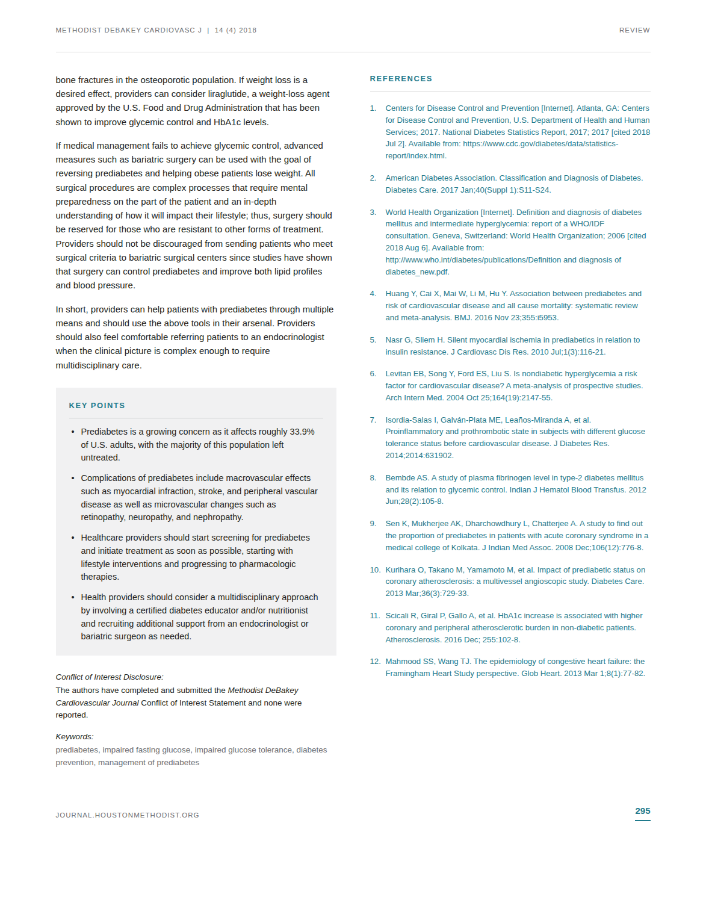Methodist DeBakey Cardiovasc J | 14 (4) 2018
Review
bone fractures in the osteoporotic population. If weight loss is a desired effect, providers can consider liraglutide, a weight-loss agent approved by the U.S. Food and Drug Administration that has been shown to improve glycemic control and HbA1c levels.
If medical management fails to achieve glycemic control, advanced measures such as bariatric surgery can be used with the goal of reversing prediabetes and helping obese patients lose weight. All surgical procedures are complex processes that require mental preparedness on the part of the patient and an in-depth understanding of how it will impact their lifestyle; thus, surgery should be reserved for those who are resistant to other forms of treatment. Providers should not be discouraged from sending patients who meet surgical criteria to bariatric surgical centers since studies have shown that surgery can control prediabetes and improve both lipid profiles and blood pressure.
In short, providers can help patients with prediabetes through multiple means and should use the above tools in their arsenal. Providers should also feel comfortable referring patients to an endocrinologist when the clinical picture is complex enough to require multidisciplinary care.
Key Points
Prediabetes is a growing concern as it affects roughly 33.9% of U.S. adults, with the majority of this population left untreated.
Complications of prediabetes include macrovascular effects such as myocardial infraction, stroke, and peripheral vascular disease as well as microvascular changes such as retinopathy, neuropathy, and nephropathy.
Healthcare providers should start screening for prediabetes and initiate treatment as soon as possible, starting with lifestyle interventions and progressing to pharmacologic therapies.
Health providers should consider a multidisciplinary approach by involving a certified diabetes educator and/or nutritionist and recruiting additional support from an endocrinologist or bariatric surgeon as needed.
Conflict of Interest Disclosure: The authors have completed and submitted the Methodist DeBakey Cardiovascular Journal Conflict of Interest Statement and none were reported.
Keywords: prediabetes, impaired fasting glucose, impaired glucose tolerance, diabetes prevention, management of prediabetes
References
Centers for Disease Control and Prevention [Internet]. Atlanta, GA: Centers for Disease Control and Prevention, U.S. Department of Health and Human Services; 2017. National Diabetes Statistics Report, 2017; 2017 [cited 2018 Jul 2]. Available from: https://www.cdc.gov/diabetes/data/statistics-report/index.html.
American Diabetes Association. Classification and Diagnosis of Diabetes. Diabetes Care. 2017 Jan;40(Suppl 1):S11-S24.
World Health Organization [Internet]. Definition and diagnosis of diabetes mellitus and intermediate hyperglycemia: report of a WHO/IDF consultation. Geneva, Switzerland: World Health Organization; 2006 [cited 2018 Aug 6]. Available from: http://www.who.int/diabetes/publications/Definition and diagnosis of diabetes_new.pdf.
Huang Y, Cai X, Mai W, Li M, Hu Y. Association between prediabetes and risk of cardiovascular disease and all cause mortality: systematic review and meta-analysis. BMJ. 2016 Nov 23;355:i5953.
Nasr G, Sliem H. Silent myocardial ischemia in prediabetics in relation to insulin resistance. J Cardiovasc Dis Res. 2010 Jul;1(3):116-21.
Levitan EB, Song Y, Ford ES, Liu S. Is nondiabetic hyperglycemia a risk factor for cardiovascular disease? A meta-analysis of prospective studies. Arch Intern Med. 2004 Oct 25;164(19):2147-55.
Isordia-Salas I, Galván-Plata ME, Leaños-Miranda A, et al. Proinflammatory and prothrombotic state in subjects with different glucose tolerance status before cardiovascular disease. J Diabetes Res. 2014;2014:631902.
Bembde AS. A study of plasma fibrinogen level in type-2 diabetes mellitus and its relation to glycemic control. Indian J Hematol Blood Transfus. 2012 Jun;28(2):105-8.
Sen K, Mukherjee AK, Dharchowdhury L, Chatterjee A. A study to find out the proportion of prediabetes in patients with acute coronary syndrome in a medical college of Kolkata. J Indian Med Assoc. 2008 Dec;106(12):776-8.
Kurihara O, Takano M, Yamamoto M, et al. Impact of prediabetic status on coronary atherosclerosis: a multivessel angioscopic study. Diabetes Care. 2013 Mar;36(3):729-33.
Scicali R, Giral P, Gallo A, et al. HbA1c increase is associated with higher coronary and peripheral atherosclerotic burden in non-diabetic patients. Atherosclerosis. 2016 Dec; 255:102-8.
Mahmood SS, Wang TJ. The epidemiology of congestive heart failure: the Framingham Heart Study perspective. Glob Heart. 2013 Mar 1;8(1):77-82.
journal.houstonmethodist.org
295